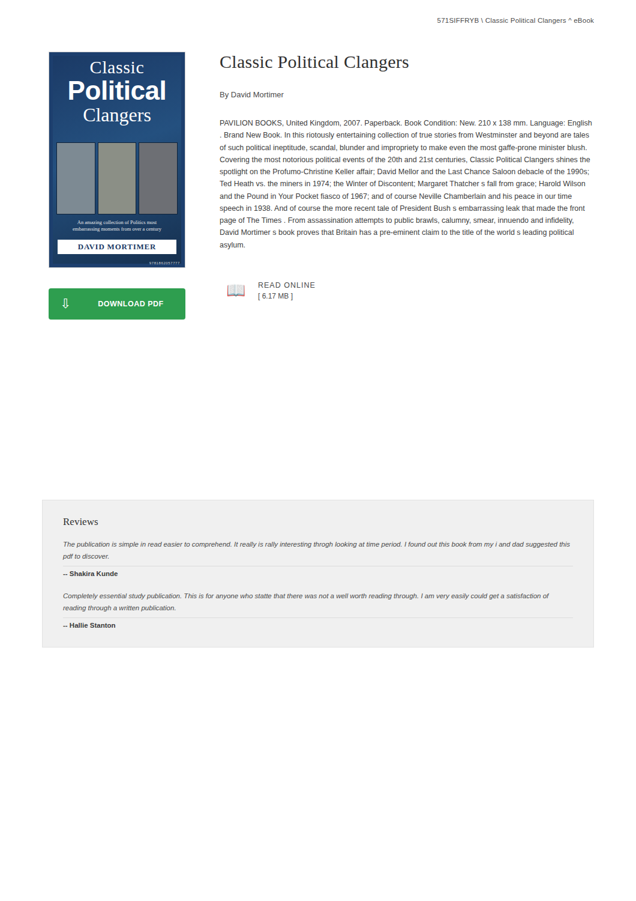571SIFFRYB \ Classic Political Clangers ^ eBook
Classic
Political
Clangers
An amazing collection of Politics most
embarrassing moments from over a century
DAVID MORTIMER
9781862057777
⇩
DOWNLOAD PDF
Classic Political Clangers
By David Mortimer
PAVILION BOOKS, United Kingdom, 2007. Paperback. Book Condition: New. 210 x 138 mm. Language: English . Brand New Book. In this riotously entertaining collection of true stories from Westminster and beyond are tales of such political ineptitude, scandal, blunder and impropriety to make even the most gaffe-prone minister blush. Covering the most notorious political events of the 20th and 21st centuries, Classic Political Clangers shines the spotlight on the Profumo-Christine Keller affair; David Mellor and the Last Chance Saloon debacle of the 1990s; Ted Heath vs. the miners in 1974; the Winter of Discontent; Margaret Thatcher s fall from grace; Harold Wilson and the Pound in Your Pocket fiasco of 1967; and of course Neville Chamberlain and his peace in our time speech in 1938. And of course the more recent tale of President Bush s embarrassing leak that made the front page of The Times . From assassination attempts to public brawls, calumny, smear, innuendo and infidelity, David Mortimer s book proves that Britain has a pre-eminent claim to the title of the world s leading political asylum.
📖
READ ONLINE
[ 6.17 MB ]
Reviews
The publication is simple in read easier to comprehend. It really is rally interesting throgh looking at time period. I found out this book from my i and dad suggested this pdf to discover.
-- Shakira Kunde
Completely essential study publication. This is for anyone who statte that there was not a well worth reading through. I am very easily could get a satisfaction of reading through a written publication.
-- Hallie Stanton